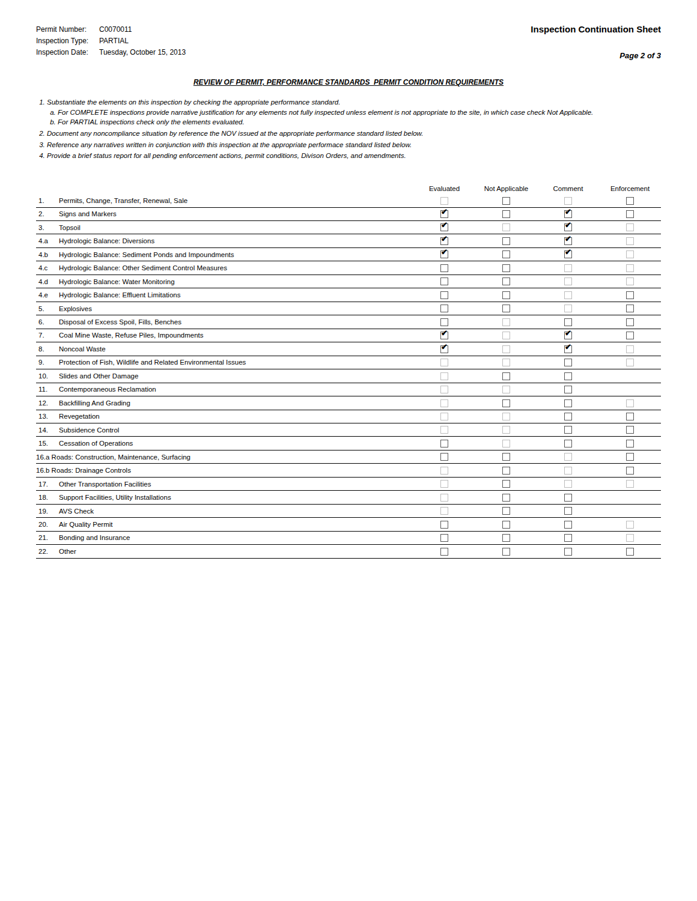Inspection Continuation Sheet
Page 2 of 3
Permit Number: C0070011
Inspection Type: PARTIAL
Inspection Date: Tuesday, October 15, 2013
REVIEW OF PERMIT, PERFORMANCE STANDARDS PERMIT CONDITION REQUIREMENTS
Substantiate the elements on this inspection by checking the appropriate performance standard.
For COMPLETE inspections provide narrative justification for any elements not fully inspected unless element is not appropriate to the site, in which case check Not Applicable.
For PARTIAL inspections check only the elements evaluated.
Document any noncompliance situation by reference the NOV issued at the appropriate performance standard listed below.
Reference any narratives written in conjunction with this inspection at the appropriate performace standard listed below.
Provide a brief status report for all pending enforcement actions, permit conditions, Divison Orders, and amendments.
| | Evaluated | Not Applicable | Comment | Enforcement |
| --- | --- | --- | --- | --- |
| 1. | Permits, Change, Transfer, Renewal, Sale | | | | |
| 2. | Signs and Markers | | | | |
| 3. | Topsoil | | | | |
| 4.a | Hydrologic Balance: Diversions | | | | |
| 4.b | Hydrologic Balance: Sediment Ponds and Impoundments | | | | |
| 4.c | Hydrologic Balance: Other Sediment Control Measures | | | | |
| 4.d | Hydrologic Balance: Water Monitoring | | | | |
| 4.e | Hydrologic Balance: Effluent Limitations | | | | |
| 5. | Explosives | | | | |
| 6. | Disposal of Excess Spoil, Fills, Benches | | | | |
| 7. | Coal Mine Waste, Refuse Piles, Impoundments | | | | |
| 8. | Noncoal Waste | | | | |
| 9. | Protection of Fish, Wildlife and Related Environmental Issues | | | | |
| 10. | Slides and Other Damage | | | | |
| 11. | Contemporaneous Reclamation | | | | |
| 12. | Backfilling And Grading | | | | |
| 13. | Revegetation | | | | |
| 14. | Subsidence Control | | | | |
| 15. | Cessation of Operations | | | | |
| 16.a Roads: Construction, Maintenance, Surfacing | | | | |
| 16.b Roads: Drainage Controls | | | | |
| 17. | Other Transportation Facilities | | | | |
| 18. | Support Facilities, Utility Installations | | | | |
| 19. | AVS Check | | | | |
| 20. | Air Quality Permit | | | | |
| 21. | Bonding and Insurance | | | | |
| 22. | Other | | | | |